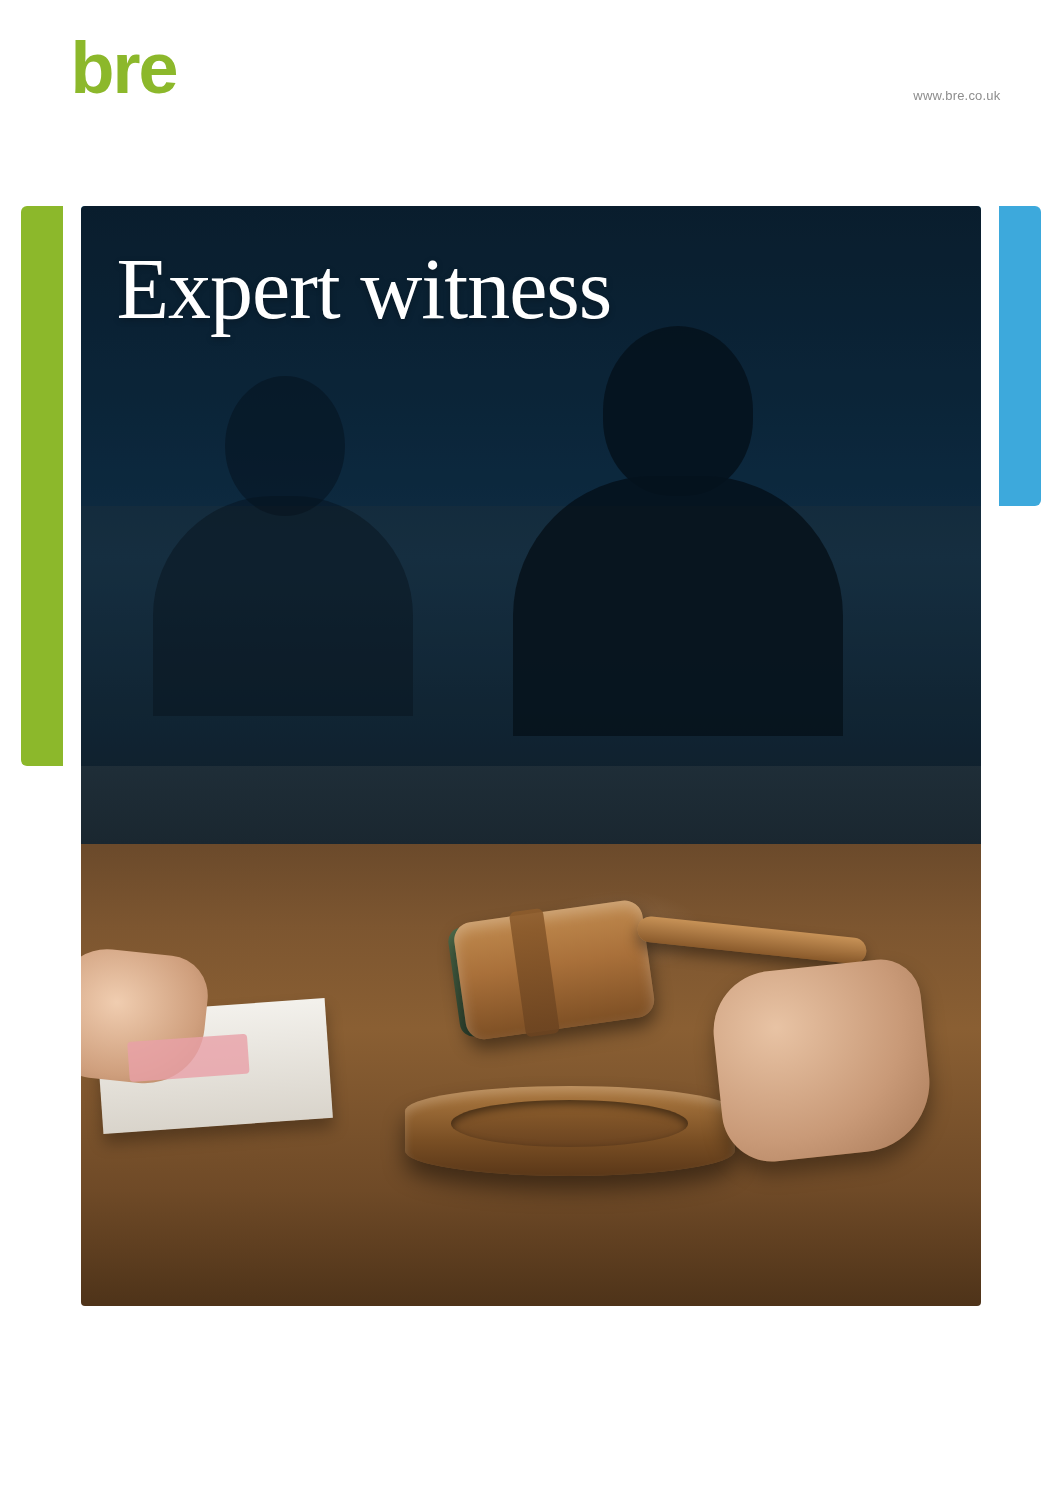bre
www.bre.co.uk
Expert witness